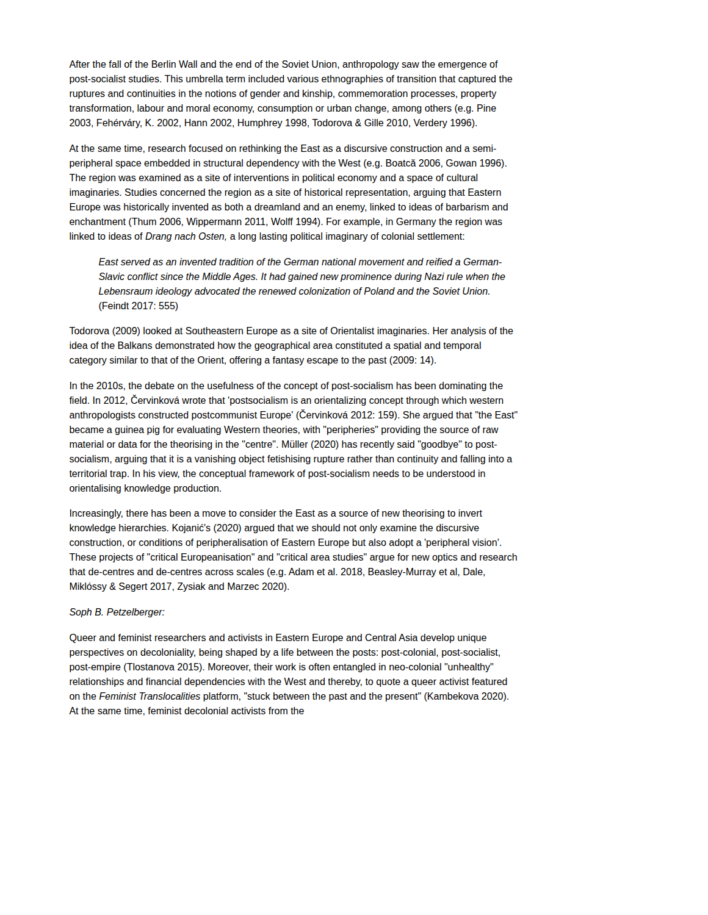After the fall of the Berlin Wall and the end of the Soviet Union, anthropology saw the emergence of post-socialist studies. This umbrella term included various ethnographies of transition that captured the ruptures and continuities in the notions of gender and kinship, commemoration processes, property transformation, labour and moral economy, consumption or urban change, among others (e.g. Pine 2003, Fehérváry, K. 2002, Hann 2002, Humphrey 1998, Todorova & Gille 2010, Verdery 1996).
At the same time, research focused on rethinking the East as a discursive construction and a semi-peripheral space embedded in structural dependency with the West (e.g. Boatcă 2006, Gowan 1996). The region was examined as a site of interventions in political economy and a space of cultural imaginaries. Studies concerned the region as a site of historical representation, arguing that Eastern Europe was historically invented as both a dreamland and an enemy, linked to ideas of barbarism and enchantment (Thum 2006, Wippermann 2011, Wolff 1994). For example, in Germany the region was linked to ideas of Drang nach Osten, a long lasting political imaginary of colonial settlement:
East served as an invented tradition of the German national movement and reified a German-Slavic conflict since the Middle Ages. It had gained new prominence during Nazi rule when the Lebensraum ideology advocated the renewed colonization of Poland and the Soviet Union. (Feindt 2017: 555)
Todorova (2009) looked at Southeastern Europe as a site of Orientalist imaginaries. Her analysis of the idea of the Balkans demonstrated how the geographical area constituted a spatial and temporal category similar to that of the Orient, offering a fantasy escape to the past (2009: 14).
In the 2010s, the debate on the usefulness of the concept of post-socialism has been dominating the field. In 2012, Červinková wrote that 'postsocialism is an orientalizing concept through which western anthropologists constructed postcommunist Europe' (Červinková 2012: 159). She argued that "the East" became a guinea pig for evaluating Western theories, with "peripheries" providing the source of raw material or data for the theorising in the "centre". Müller (2020) has recently said "goodbye" to post-socialism, arguing that it is a vanishing object fetishising rupture rather than continuity and falling into a territorial trap. In his view, the conceptual framework of post-socialism needs to be understood in orientalising knowledge production.
Increasingly, there has been a move to consider the East as a source of new theorising to invert knowledge hierarchies. Kojanić's (2020) argued that we should not only examine the discursive construction, or conditions of peripheralisation of Eastern Europe but also adopt a 'peripheral vision'. These projects of "critical Europeanisation" and "critical area studies" argue for new optics and research that de-centres and de-centres across scales (e.g. Adam et al. 2018, Beasley-Murray et al, Dale, Miklóssy & Segert 2017, Zysiak and Marzec 2020).
Soph B. Petzelberger:
Queer and feminist researchers and activists in Eastern Europe and Central Asia develop unique perspectives on decoloniality, being shaped by a life between the posts: post-colonial, post-socialist, post-empire (Tlostanova 2015). Moreover, their work is often entangled in neo-colonial "unhealthy" relationships and financial dependencies with the West and thereby, to quote a queer activist featured on the Feminist Translocalities platform, "stuck between the past and the present" (Kambekova 2020). At the same time, feminist decolonial activists from the